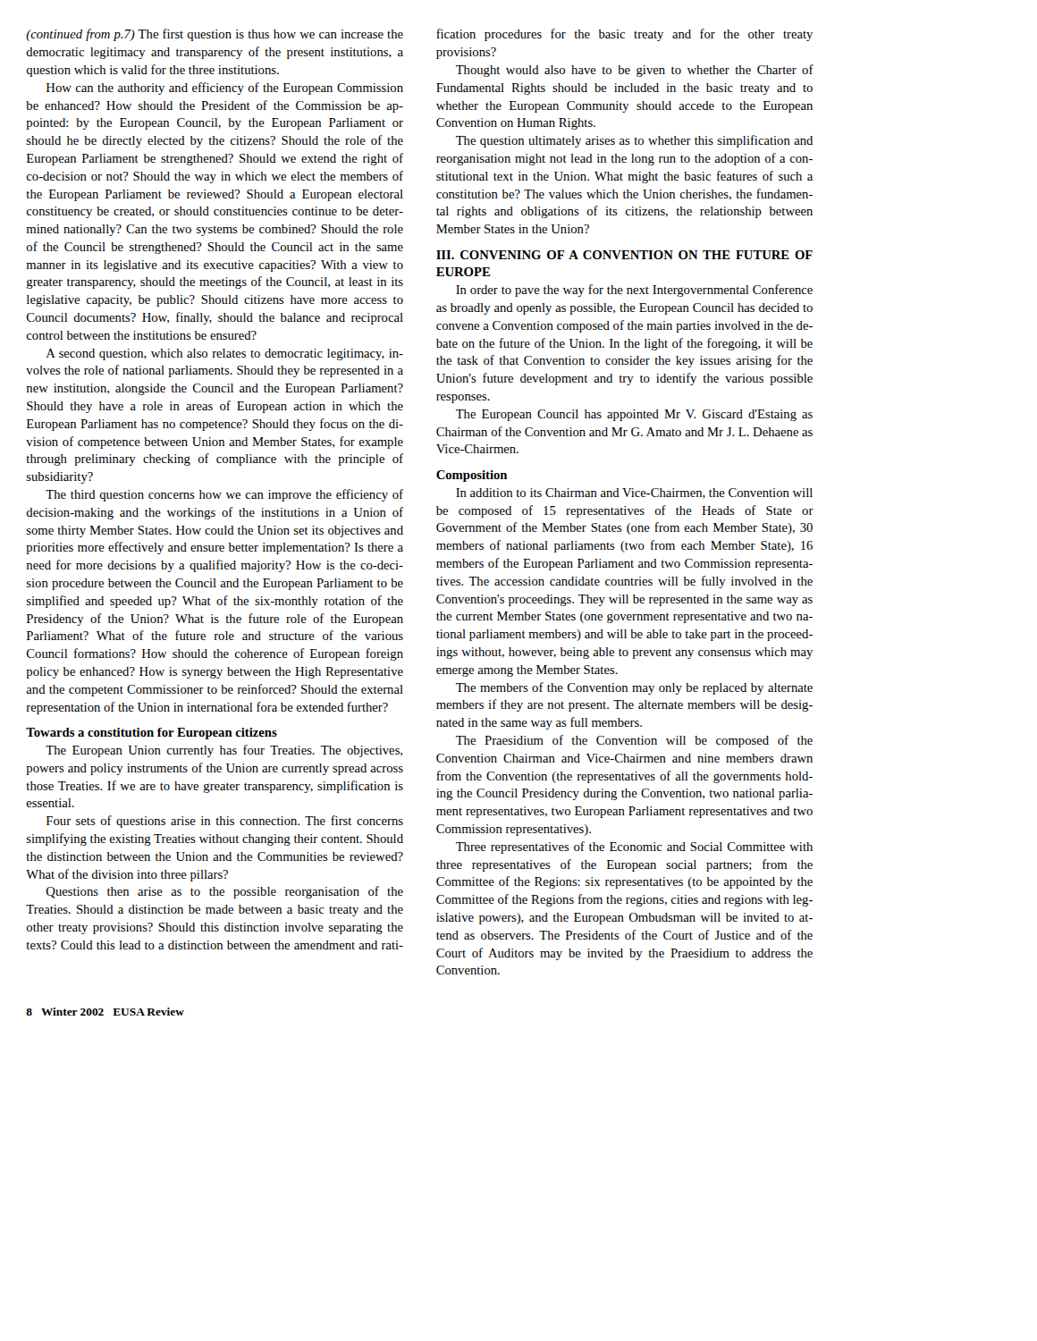(continued from p.7) The first question is thus how we can increase the democratic legitimacy and transparency of the present institutions, a question which is valid for the three institutions.
How can the authority and efficiency of the European Commission be enhanced? How should the President of the Commission be appointed: by the European Council, by the European Parliament or should he be directly elected by the citizens? Should the role of the European Parliament be strengthened? Should we extend the right of co-decision or not? Should the way in which we elect the members of the European Parliament be reviewed? Should a European electoral constituency be created, or should constituencies continue to be determined nationally? Can the two systems be combined? Should the role of the Council be strengthened? Should the Council act in the same manner in its legislative and its executive capacities? With a view to greater transparency, should the meetings of the Council, at least in its legislative capacity, be public? Should citizens have more access to Council documents? How, finally, should the balance and reciprocal control between the institutions be ensured?
A second question, which also relates to democratic legitimacy, involves the role of national parliaments. Should they be represented in a new institution, alongside the Council and the European Parliament? Should they have a role in areas of European action in which the European Parliament has no competence? Should they focus on the division of competence between Union and Member States, for example through preliminary checking of compliance with the principle of subsidiarity?
The third question concerns how we can improve the efficiency of decision-making and the workings of the institutions in a Union of some thirty Member States. How could the Union set its objectives and priorities more effectively and ensure better implementation? Is there a need for more decisions by a qualified majority? How is the co-decision procedure between the Council and the European Parliament to be simplified and speeded up? What of the six-monthly rotation of the Presidency of the Union? What is the future role of the European Parliament? What of the future role and structure of the various Council formations? How should the coherence of European foreign policy be enhanced? How is synergy between the High Representative and the competent Commissioner to be reinforced? Should the external representation of the Union in international fora be extended further?
Towards a constitution for European citizens
The European Union currently has four Treaties. The objectives, powers and policy instruments of the Union are currently spread across those Treaties. If we are to have greater transparency, simplification is essential.
Four sets of questions arise in this connection. The first concerns simplifying the existing Treaties without changing their content. Should the distinction between the Union and the Communities be reviewed? What of the division into three pillars?
Questions then arise as to the possible reorganisation of the Treaties. Should a distinction be made between a basic treaty and the other treaty provisions? Should this distinction involve separating the texts? Could this lead to a distinction between the amendment and ratification procedures for the basic treaty and for the other treaty provisions?
Thought would also have to be given to whether the Charter of Fundamental Rights should be included in the basic treaty and to whether the European Community should accede to the European Convention on Human Rights.
The question ultimately arises as to whether this simplification and reorganisation might not lead in the long run to the adoption of a constitutional text in the Union. What might the basic features of such a constitution be? The values which the Union cherishes, the fundamental rights and obligations of its citizens, the relationship between Member States in the Union?
III. Convening of a Convention on the Future of Europe
In order to pave the way for the next Intergovernmental Conference as broadly and openly as possible, the European Council has decided to convene a Convention composed of the main parties involved in the debate on the future of the Union. In the light of the foregoing, it will be the task of that Convention to consider the key issues arising for the Union's future development and try to identify the various possible responses.
The European Council has appointed Mr V. Giscard d'Estaing as Chairman of the Convention and Mr G. Amato and Mr J. L. Dehaene as Vice-Chairmen.
Composition
In addition to its Chairman and Vice-Chairmen, the Convention will be composed of 15 representatives of the Heads of State or Government of the Member States (one from each Member State), 30 members of national parliaments (two from each Member State), 16 members of the European Parliament and two Commission representatives. The accession candidate countries will be fully involved in the Convention's proceedings. They will be represented in the same way as the current Member States (one government representative and two national parliament members) and will be able to take part in the proceedings without, however, being able to prevent any consensus which may emerge among the Member States.
The members of the Convention may only be replaced by alternate members if they are not present. The alternate members will be designated in the same way as full members.
The Praesidium of the Convention will be composed of the Convention Chairman and Vice-Chairmen and nine members drawn from the Convention (the representatives of all the governments holding the Council Presidency during the Convention, two national parliament representatives, two European Parliament representatives and two Commission representatives).
Three representatives of the Economic and Social Committee with three representatives of the European social partners; from the Committee of the Regions: six representatives (to be appointed by the Committee of the Regions from the regions, cities and regions with legislative powers), and the European Ombudsman will be invited to attend as observers. The Presidents of the Court of Justice and of the Court of Auditors may be invited by the Praesidium to address the Convention.
8 Winter 2002 EUSA Review